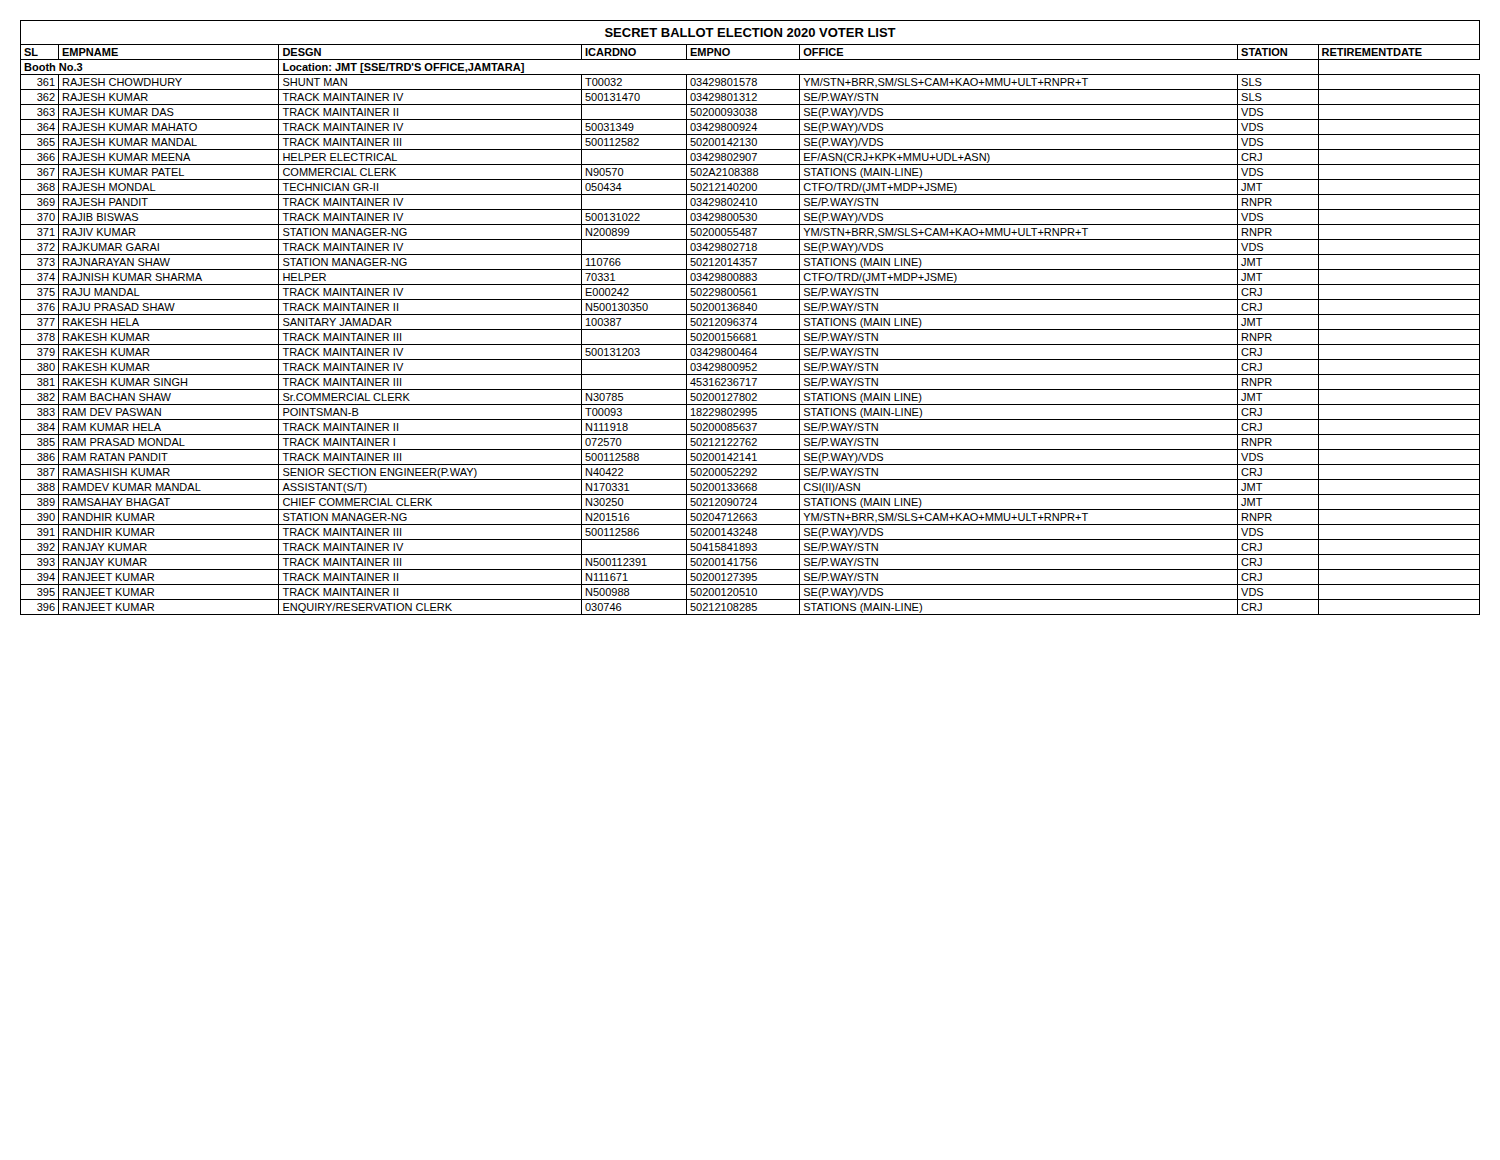SECRET BALLOT ELECTION 2020 VOTER LIST
| Booth No.3 | Location: JMT [SSE/TRD'S OFFICE,JAMTARA] |
| SL | EMPNAME | DESGN | ICARDNO | EMPNO | OFFICE | STATION | RETIREMENTDATE |
| 361 | RAJESH CHOWDHURY | SHUNT MAN | T00032 | 03429801578 | YM/STN+BRR,SM/SLS+CAM+KAO+MMU+ULT+RNPR+T | SLS | |
| 362 | RAJESH KUMAR | TRACK MAINTAINER IV | 500131470 | 03429801312 | SE/P.WAY/STN | SLS | |
| 363 | RAJESH KUMAR DAS | TRACK MAINTAINER II | | 50200093038 | SE(P.WAY)/VDS | VDS | |
| 364 | RAJESH KUMAR MAHATO | TRACK MAINTAINER IV | 50031349 | 03429800924 | SE(P.WAY)/VDS | VDS | |
| 365 | RAJESH KUMAR MANDAL | TRACK MAINTAINER III | 500112582 | 50200142130 | SE(P.WAY)/VDS | VDS | |
| 366 | RAJESH KUMAR MEENA | HELPER ELECTRICAL | | 03429802907 | EF/ASN(CRJ+KPK+MMU+UDL+ASN) | CRJ | |
| 367 | RAJESH KUMAR PATEL | COMMERCIAL CLERK | N90570 | 502A2108388 | STATIONS (MAIN-LINE) | VDS | |
| 368 | RAJESH MONDAL | TECHNICIAN GR-II | 050434 | 50212140200 | CTFO/TRD/(JMT+MDP+JSME) | JMT | |
| 369 | RAJESH PANDIT | TRACK MAINTAINER IV | | 03429802410 | SE/P.WAY/STN | RNPR | |
| 370 | RAJIB BISWAS | TRACK MAINTAINER IV | 500131022 | 03429800530 | SE(P.WAY)/VDS | VDS | |
| 371 | RAJIV KUMAR | STATION MANAGER-NG | N200899 | 50200055487 | YM/STN+BRR,SM/SLS+CAM+KAO+MMU+ULT+RNPR+T | RNPR | |
| 372 | RAJKUMAR GARAI | TRACK MAINTAINER IV | | 03429802718 | SE(P.WAY)/VDS | VDS | |
| 373 | RAJNARAYAN SHAW | STATION MANAGER-NG | 110766 | 50212014357 | STATIONS (MAIN LINE) | JMT | |
| 374 | RAJNISH KUMAR SHARMA | HELPER | 70331 | 03429800883 | CTFO/TRD/(JMT+MDP+JSME) | JMT | |
| 375 | RAJU MANDAL | TRACK MAINTAINER IV | E000242 | 50229800561 | SE/P.WAY/STN | CRJ | |
| 376 | RAJU PRASAD SHAW | TRACK MAINTAINER II | N500130350 | 50200136840 | SE/P.WAY/STN | CRJ | |
| 377 | RAKESH HELA | SANITARY JAMADAR | 100387 | 50212096374 | STATIONS (MAIN LINE) | JMT | |
| 378 | RAKESH KUMAR | TRACK MAINTAINER III | | 50200156681 | SE/P.WAY/STN | RNPR | |
| 379 | RAKESH KUMAR | TRACK MAINTAINER IV | 500131203 | 03429800464 | SE/P.WAY/STN | CRJ | |
| 380 | RAKESH KUMAR | TRACK MAINTAINER IV | | 03429800952 | SE/P.WAY/STN | CRJ | |
| 381 | RAKESH KUMAR SINGH | TRACK MAINTAINER III | | 45316236717 | SE/P.WAY/STN | RNPR | |
| 382 | RAM BACHAN SHAW | Sr.COMMERCIAL CLERK | N30785 | 50200127802 | STATIONS (MAIN LINE) | JMT | |
| 383 | RAM DEV PASWAN | POINTSMAN-B | T00093 | 18229802995 | STATIONS (MAIN-LINE) | CRJ | |
| 384 | RAM KUMAR HELA | TRACK MAINTAINER II | N111918 | 50200085637 | SE/P.WAY/STN | CRJ | |
| 385 | RAM PRASAD MONDAL | TRACK MAINTAINER I | 072570 | 50212122762 | SE/P.WAY/STN | RNPR | |
| 386 | RAM RATAN PANDIT | TRACK MAINTAINER III | 500112588 | 50200142141 | SE(P.WAY)/VDS | VDS | |
| 387 | RAMASHISH KUMAR | SENIOR SECTION ENGINEER(P.WAY) | N40422 | 50200052292 | SE/P.WAY/STN | CRJ | |
| 388 | RAMDEV KUMAR MANDAL | ASSISTANT(S/T) | N170331 | 50200133668 | CSI(II)/ASN | JMT | |
| 389 | RAMSAHAY BHAGAT | CHIEF COMMERCIAL CLERK | N30250 | 50212090724 | STATIONS (MAIN LINE) | JMT | |
| 390 | RANDHIR KUMAR | STATION MANAGER-NG | N201516 | 50204712663 | YM/STN+BRR,SM/SLS+CAM+KAO+MMU+ULT+RNPR+T | RNPR | |
| 391 | RANDHIR KUMAR | TRACK MAINTAINER III | 500112586 | 50200143248 | SE(P.WAY)/VDS | VDS | |
| 392 | RANJAY KUMAR | TRACK MAINTAINER IV | | 50415841893 | SE/P.WAY/STN | CRJ | |
| 393 | RANJAY KUMAR | TRACK MAINTAINER III | N500112391 | 50200141756 | SE/P.WAY/STN | CRJ | |
| 394 | RANJEET KUMAR | TRACK MAINTAINER II | N111671 | 50200127395 | SE/P.WAY/STN | CRJ | |
| 395 | RANJEET KUMAR | TRACK MAINTAINER II | N500988 | 50200120510 | SE(P.WAY)/VDS | VDS | |
| 396 | RANJEET KUMAR | ENQUIRY/RESERVATION CLERK | 030746 | 50212108285 | STATIONS (MAIN-LINE) | CRJ | |